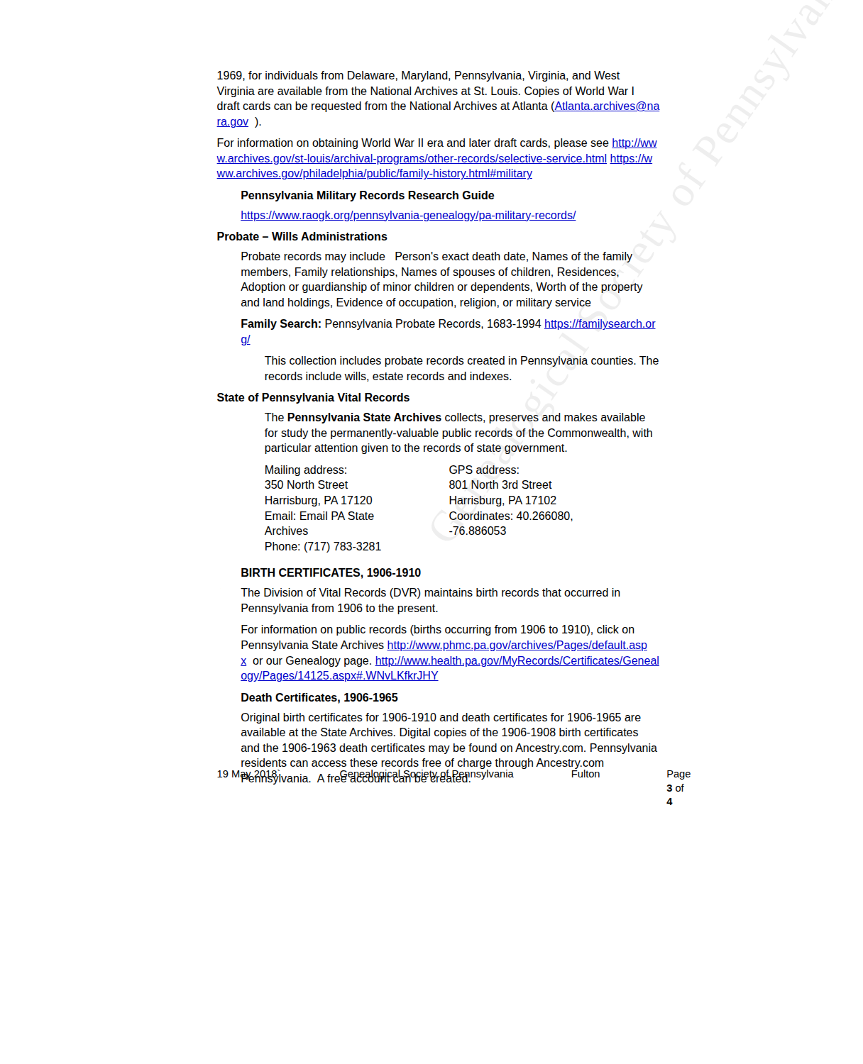Genealogical Society of Pennsylvania
1969, for individuals from Delaware, Maryland, Pennsylvania, Virginia, and West Virginia are available from the National Archives at St. Louis. Copies of World War I draft cards can be requested from the National Archives at Atlanta (Atlanta.archives@nara.gov ).
For information on obtaining World War II era and later draft cards, please see http://www.archives.gov/st-louis/archival-programs/other-records/selective-service.html https://www.archives.gov/philadelphia/public/family-history.html#military
Pennsylvania Military Records Research Guide
https://www.raogk.org/pennsylvania-genealogy/pa-military-records/
Probate – Wills Administrations
Probate records may include Person's exact death date, Names of the family members, Family relationships, Names of spouses of children, Residences, Adoption or guardianship of minor children or dependents, Worth of the property and land holdings, Evidence of occupation, religion, or military service
Family Search: Pennsylvania Probate Records, 1683-1994 https://familysearch.org/
This collection includes probate records created in Pennsylvania counties. The records include wills, estate records and indexes.
State of Pennsylvania Vital Records
The Pennsylvania State Archives collects, preserves and makes available for study the permanently-valuable public records of the Commonwealth, with particular attention given to the records of state government.
| Mailing address: 350 North Street Harrisburg, PA 17120 Email: Email PA State Archives Phone: (717) 783-3281 | GPS address: 801 North 3rd Street Harrisburg, PA 17102 Coordinates: 40.266080, -76.886053 |
BIRTH CERTIFICATES, 1906-1910
The Division of Vital Records (DVR) maintains birth records that occurred in Pennsylvania from 1906 to the present.
For information on public records (births occurring from 1906 to 1910), click on Pennsylvania State Archives http://www.phmc.pa.gov/archives/Pages/default.aspx or our Genealogy page. http://www.health.pa.gov/MyRecords/Certificates/Genealogy/Pages/14125.aspx#.WNvLKfkrJHY
Death Certificates, 1906-1965
Original birth certificates for 1906-1910 and death certificates for 1906-1965 are available at the State Archives. Digital copies of the 1906-1908 birth certificates and the 1906-1963 death certificates may be found on Ancestry.com. Pennsylvania residents can access these records free of charge through Ancestry.com Pennsylvania. A free account can be created.
19 May 2018` Genealogical Society of Pennsylvania Fulton Page 3 of 4